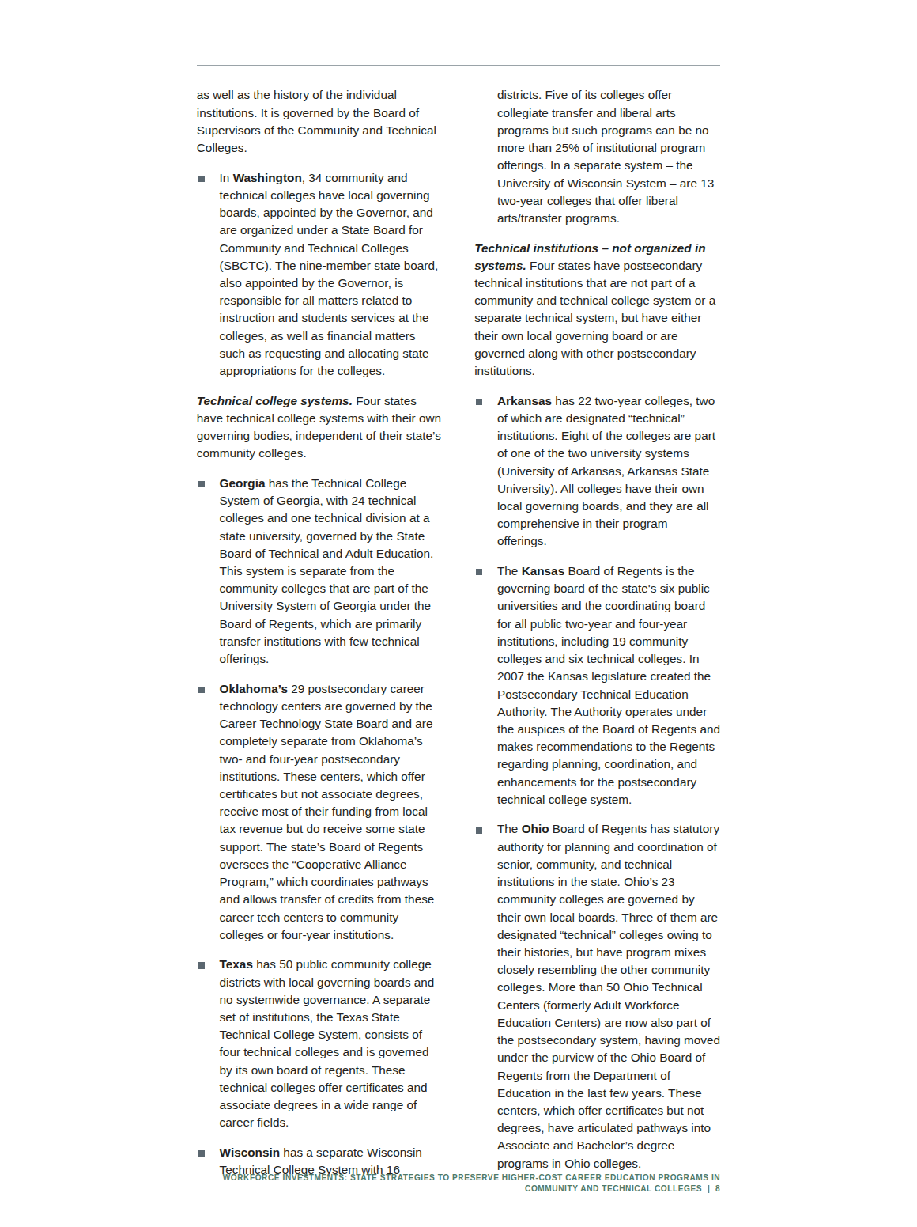as well as the history of the individual institutions. It is governed by the Board of Supervisors of the Community and Technical Colleges.
In Washington, 34 community and technical colleges have local governing boards, appointed by the Governor, and are organized under a State Board for Community and Technical Colleges (SBCTC). The nine-member state board, also appointed by the Governor, is responsible for all matters related to instruction and students services at the colleges, as well as financial matters such as requesting and allocating state appropriations for the colleges.
Technical college systems. Four states have technical college systems with their own governing bodies, independent of their state’s community colleges.
Georgia has the Technical College System of Georgia, with 24 technical colleges and one technical division at a state university, governed by the State Board of Technical and Adult Education. This system is separate from the community colleges that are part of the University System of Georgia under the Board of Regents, which are primarily transfer institutions with few technical offerings.
Oklahoma’s 29 postsecondary career technology centers are governed by the Career Technology State Board and are completely separate from Oklahoma’s two- and four-year postsecondary institutions. These centers, which offer certificates but not associate degrees, receive most of their funding from local tax revenue but do receive some state support. The state’s Board of Regents oversees the “Cooperative Alliance Program,” which coordinates pathways and allows transfer of credits from these career tech centers to community colleges or four-year institutions.
Texas has 50 public community college districts with local governing boards and no systemwide governance. A separate set of institutions, the Texas State Technical College System, consists of four technical colleges and is governed by its own board of regents. These technical colleges offer certificates and associate degrees in a wide range of career fields.
Wisconsin has a separate Wisconsin Technical College System with 16 districts. Five of its colleges offer collegiate transfer and liberal arts programs but such programs can be no more than 25% of institutional program offerings. In a separate system – the University of Wisconsin System – are 13 two-year colleges that offer liberal arts/transfer programs.
Technical institutions – not organized in systems. Four states have postsecondary technical institutions that are not part of a community and technical college system or a separate technical system, but have either their own local governing board or are governed along with other postsecondary institutions.
Arkansas has 22 two-year colleges, two of which are designated “technical” institutions. Eight of the colleges are part of one of the two university systems (University of Arkansas, Arkansas State University). All colleges have their own local governing boards, and they are all comprehensive in their program offerings.
The Kansas Board of Regents is the governing board of the state's six public universities and the coordinating board for all public two-year and four-year institutions, including 19 community colleges and six technical colleges. In 2007 the Kansas legislature created the Postsecondary Technical Education Authority. The Authority operates under the auspices of the Board of Regents and makes recommendations to the Regents regarding planning, coordination, and enhancements for the postsecondary technical college system.
The Ohio Board of Regents has statutory authority for planning and coordination of senior, community, and technical institutions in the state. Ohio’s 23 community colleges are governed by their own local boards. Three of them are designated “technical” colleges owing to their histories, but have program mixes closely resembling the other community colleges. More than 50 Ohio Technical Centers (formerly Adult Workforce Education Centers) are now also part of the postsecondary system, having moved under the purview of the Ohio Board of Regents from the Department of Education in the last few years. These centers, which offer certificates but not degrees, have articulated pathways into Associate and Bachelor’s degree programs in Ohio colleges.
Workforce Investments: State Strategies to Preserve Higher-Cost Career Education Programs in Community and Technical Colleges | 8